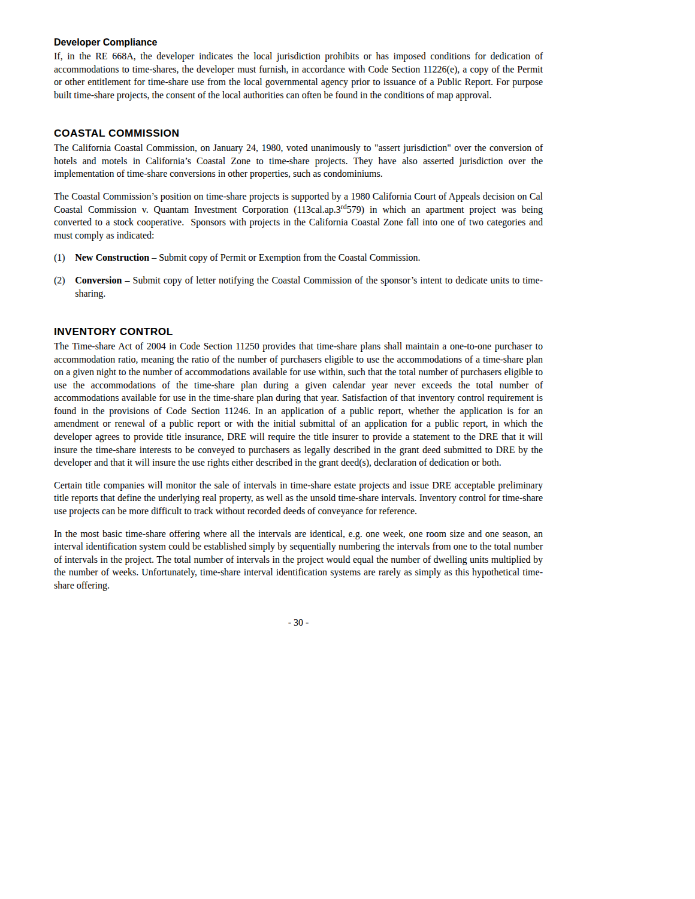Developer Compliance
If, in the RE 668A, the developer indicates the local jurisdiction prohibits or has imposed conditions for dedication of accommodations to time-shares, the developer must furnish, in accordance with Code Section 11226(e), a copy of the Permit or other entitlement for time-share use from the local governmental agency prior to issuance of a Public Report. For purpose built time-share projects, the consent of the local authorities can often be found in the conditions of map approval.
COASTAL COMMISSION
The California Coastal Commission, on January 24, 1980, voted unanimously to "assert jurisdiction" over the conversion of hotels and motels in California’s Coastal Zone to time-share projects. They have also asserted jurisdiction over the implementation of time-share conversions in other properties, such as condominiums.
The Coastal Commission’s position on time-share projects is supported by a 1980 California Court of Appeals decision on Cal Coastal Commission v. Quantam Investment Corporation (113cal.ap.3rd579) in which an apartment project was being converted to a stock cooperative. Sponsors with projects in the California Coastal Zone fall into one of two categories and must comply as indicated:
(1) New Construction – Submit copy of Permit or Exemption from the Coastal Commission.
(2) Conversion – Submit copy of letter notifying the Coastal Commission of the sponsor’s intent to dedicate units to time-sharing.
INVENTORY CONTROL
The Time-share Act of 2004 in Code Section 11250 provides that time-share plans shall maintain a one-to-one purchaser to accommodation ratio, meaning the ratio of the number of purchasers eligible to use the accommodations of a time-share plan on a given night to the number of accommodations available for use within, such that the total number of purchasers eligible to use the accommodations of the time-share plan during a given calendar year never exceeds the total number of accommodations available for use in the time-share plan during that year. Satisfaction of that inventory control requirement is found in the provisions of Code Section 11246. In an application of a public report, whether the application is for an amendment or renewal of a public report or with the initial submittal of an application for a public report, in which the developer agrees to provide title insurance, DRE will require the title insurer to provide a statement to the DRE that it will insure the time-share interests to be conveyed to purchasers as legally described in the grant deed submitted to DRE by the developer and that it will insure the use rights either described in the grant deed(s), declaration of dedication or both.
Certain title companies will monitor the sale of intervals in time-share estate projects and issue DRE acceptable preliminary title reports that define the underlying real property, as well as the unsold time-share intervals. Inventory control for time-share use projects can be more difficult to track without recorded deeds of conveyance for reference.
In the most basic time-share offering where all the intervals are identical, e.g. one week, one room size and one season, an interval identification system could be established simply by sequentially numbering the intervals from one to the total number of intervals in the project. The total number of intervals in the project would equal the number of dwelling units multiplied by the number of weeks. Unfortunately, time-share interval identification systems are rarely as simply as this hypothetical time-share offering.
- 30 -